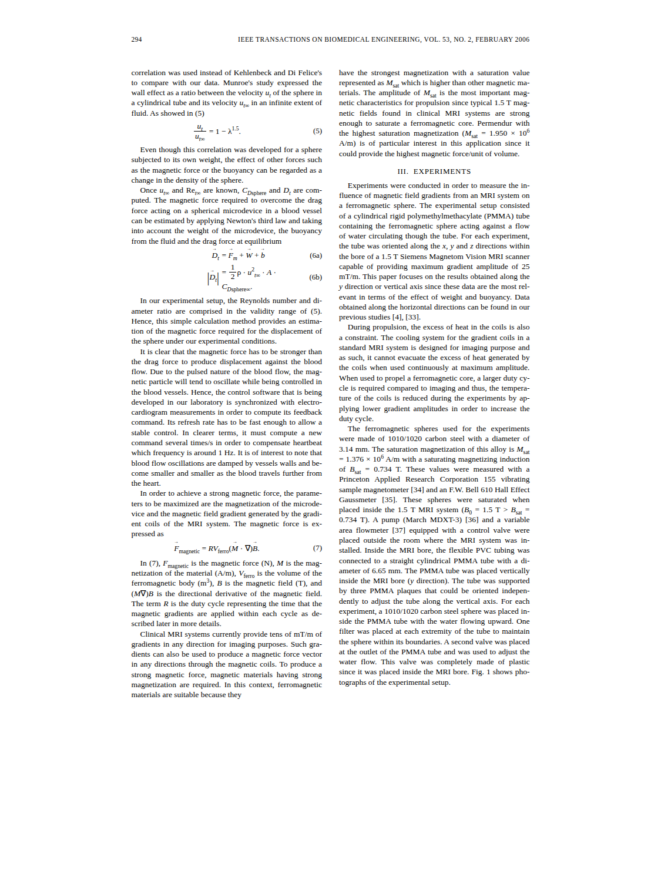294 IEEE Transactions on Biomedical Engineering, Vol. 53, No. 2, February 2006
correlation was used instead of Kehlenbeck and Di Felice's to compare with our data. Munroe's study expressed the wall effect as a ratio between the velocity ut of the sphere in a cylindrical tube and its velocity ut∞ in an infinite extent of fluid. As showed in (5)
ut ut∞ = 1 − λ1.5. (5)
Even though this correlation was developed for a sphere subjected to its own weight, the effect of other forces such as the magnetic force or the buoyancy can be regarded as a change in the density of the sphere.
Once ut∞ and Ret∞ are known, CDsphere and Dt are computed. The magnetic force required to overcome the drag force acting on a spherical microdevice in a blood vessel can be estimated by applying Newton's third law and taking into account the weight of the microdevice, the buoyancy from the fluid and the drag force at equilibrium
Dt = Fm + W + b (6a)
|Dt| = 12ρ · u2t∞ · A · CDsphere∞. (6b)
In our experimental setup, the Reynolds number and diameter ratio are comprised in the validity range of (5). Hence, this simple calculation method provides an estimation of the magnetic force required for the displacement of the sphere under our experimental conditions.
It is clear that the magnetic force has to be stronger than the drag force to produce displacement against the blood flow. Due to the pulsed nature of the blood flow, the magnetic particle will tend to oscillate while being controlled in the blood vessels. Hence, the control software that is being developed in our laboratory is synchronized with electrocardiogram measurements in order to compute its feedback command. Its refresh rate has to be fast enough to allow a stable control. In clearer terms, it must compute a new command several times/s in order to compensate heartbeat which frequency is around 1 Hz. It is of interest to note that blood flow oscillations are damped by vessels walls and become smaller and smaller as the blood travels further from the heart.
In order to achieve a strong magnetic force, the parameters to be maximized are the magnetization of the microdevice and the magnetic field gradient generated by the gradient coils of the MRI system. The magnetic force is expressed as
Fmagnetic = RVferro(M · ∇)B. (7)
In (7), Fmagnetic is the magnetic force (N), M is the magnetization of the material (A/m), Vferro is the volume of the ferromagnetic body (m3), B is the magnetic field (T), and (M∇)B is the directional derivative of the magnetic field. The term R is the duty cycle representing the time that the magnetic gradients are applied within each cycle as described later in more details.
Clinical MRI systems currently provide tens of mT/m of gradients in any direction for imaging purposes. Such gradients can also be used to produce a magnetic force vector in any directions through the magnetic coils. To produce a strong magnetic force, magnetic materials having strong magnetization are required. In this context, ferromagnetic materials are suitable because they
have the strongest magnetization with a saturation value represented as Msat which is higher than other magnetic materials. The amplitude of Msat is the most important magnetic characteristics for propulsion since typical 1.5 T magnetic fields found in clinical MRI systems are strong enough to saturate a ferromagnetic core. Permendur with the highest saturation magnetization (Msat = 1.950 × 106 A/m) is of particular interest in this application since it could provide the highest magnetic force/unit of volume.
III. Experiments
Experiments were conducted in order to measure the influence of magnetic field gradients from an MRI system on a ferromagnetic sphere. The experimental setup consisted of a cylindrical rigid polymethylmethacylate (PMMA) tube containing the ferromagnetic sphere acting against a flow of water circulating though the tube. For each experiment, the tube was oriented along the x, y and z directions within the bore of a 1.5 T Siemens Magnetom Vision MRI scanner capable of providing maximum gradient amplitude of 25 mT/m. This paper focuses on the results obtained along the y direction or vertical axis since these data are the most relevant in terms of the effect of weight and buoyancy. Data obtained along the horizontal directions can be found in our previous studies [4], [33].
During propulsion, the excess of heat in the coils is also a constraint. The cooling system for the gradient coils in a standard MRI system is designed for imaging purpose and as such, it cannot evacuate the excess of heat generated by the coils when used continuously at maximum amplitude. When used to propel a ferromagnetic core, a larger duty cycle is required compared to imaging and thus, the temperature of the coils is reduced during the experiments by applying lower gradient amplitudes in order to increase the duty cycle.
The ferromagnetic spheres used for the experiments were made of 1010/1020 carbon steel with a diameter of 3.14 mm. The saturation magnetization of this alloy is Msat = 1.376 × 106 A/m with a saturating magnetizing induction of Bsat = 0.734 T. These values were measured with a Princeton Applied Research Corporation 155 vibrating sample magnetometer [34] and an F.W. Bell 610 Hall Effect Gaussmeter [35]. These spheres were saturated when placed inside the 1.5 T MRI system (B0 = 1.5 T > Bsat = 0.734 T). A pump (March MDXT-3) [36] and a variable area flowmeter [37] equipped with a control valve were placed outside the room where the MRI system was installed. Inside the MRI bore, the flexible PVC tubing was connected to a straight cylindrical PMMA tube with a diameter of 6.65 mm. The PMMA tube was placed vertically inside the MRI bore (y direction). The tube was supported by three PMMA plaques that could be oriented independently to adjust the tube along the vertical axis. For each experiment, a 1010/1020 carbon steel sphere was placed inside the PMMA tube with the water flowing upward. One filter was placed at each extremity of the tube to maintain the sphere within its boundaries. A second valve was placed at the outlet of the PMMA tube and was used to adjust the water flow. This valve was completely made of plastic since it was placed inside the MRI bore. Fig. 1 shows photographs of the experimental setup.